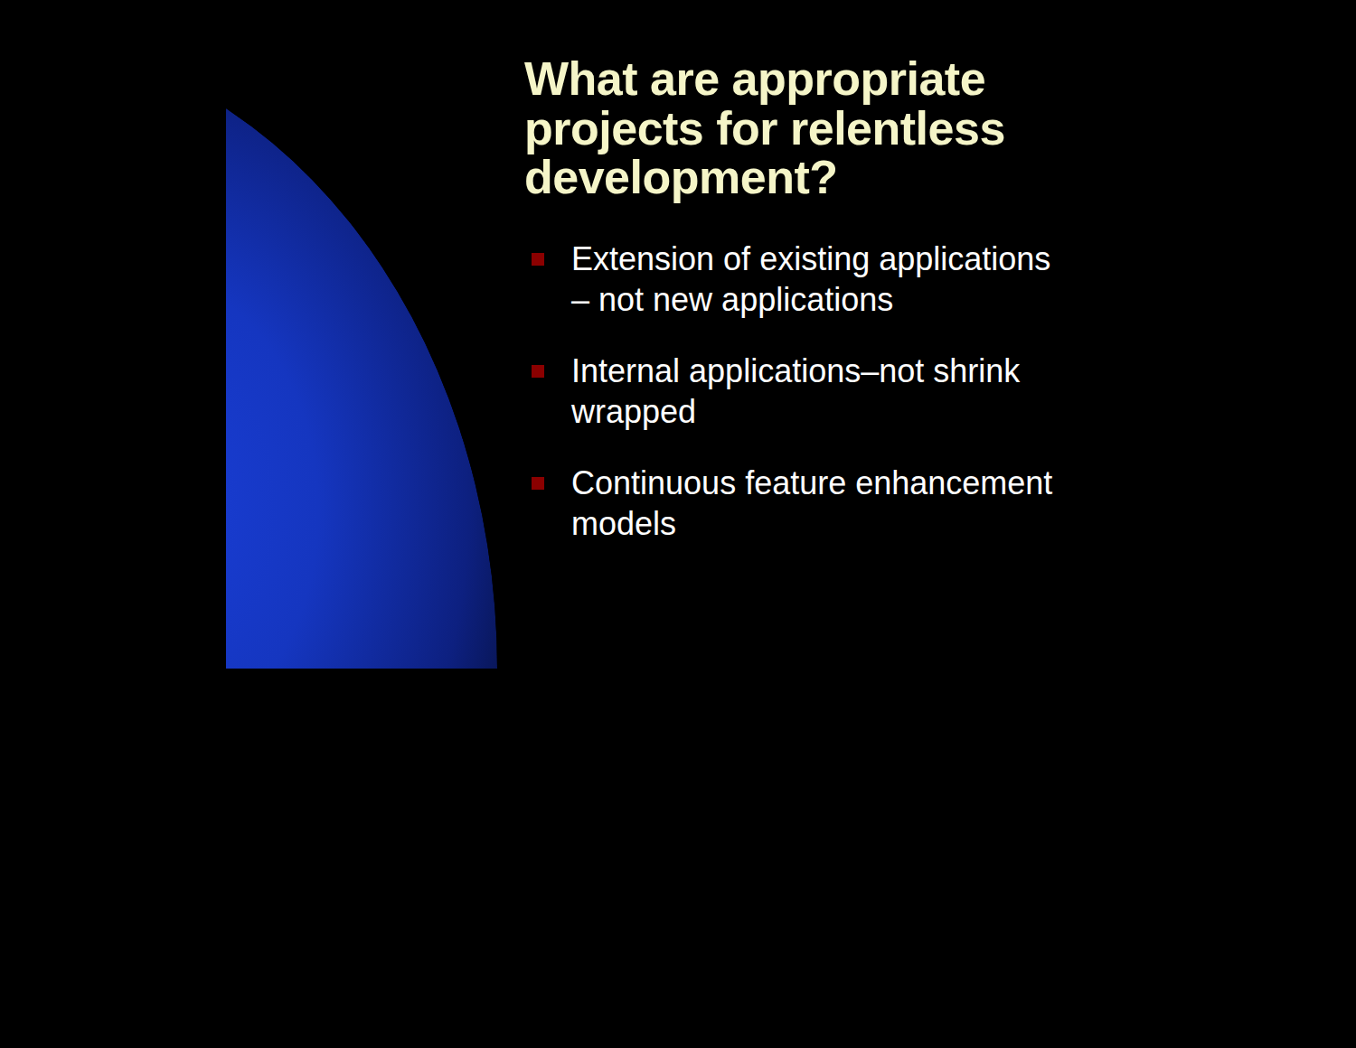What are appropriate projects for relentless development?
Extension of existing applications – not new applications
Internal applications–not shrink wrapped
Continuous feature enhancement models